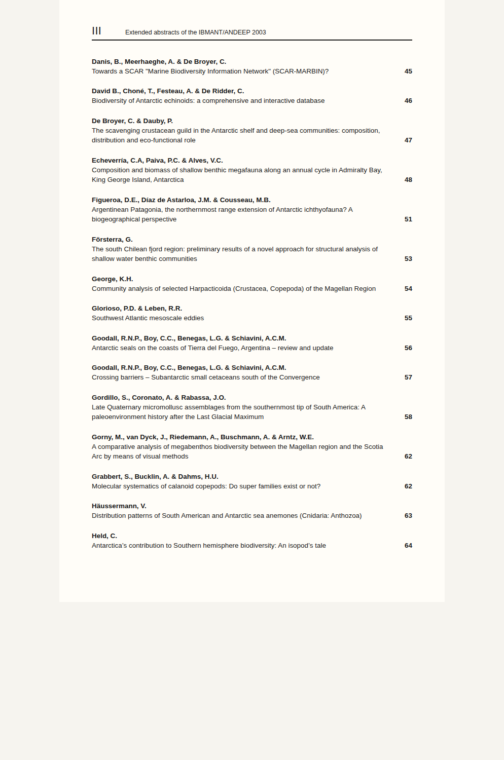III
Extended abstracts of the IBMANT/ANDEEP 2003
Danis, B., Meerhaeghe, A. & De Broyer, C.
Towards a SCAR "Marine Biodiversity Information Network" (SCAR-MARBIN)?
45
David B., Choné, T., Festeau, A. & De Ridder, C.
Biodiversity of Antarctic echinoids: a comprehensive and interactive database
46
De Broyer, C. & Dauby, P.
The scavenging crustacean guild in the Antarctic shelf and deep-sea communities: composition, distribution and eco-functional role
47
Echeverría, C.A, Paiva, P.C. & Alves, V.C.
Composition and biomass of shallow benthic megafauna along an annual cycle in Admiralty Bay, King George Island, Antarctica
48
Figueroa, D.E., Díaz de Astarloa, J.M. & Cousseau, M.B.
Argentinean Patagonia, the northernmost range extension of Antarctic ichthyofauna? A biogeographical perspective
51
Försterra, G.
The south Chilean fjord region: preliminary results of a novel approach for structural analysis of shallow water benthic communities
53
George, K.H.
Community analysis of selected Harpacticoida (Crustacea, Copepoda) of the Magellan Region
54
Glorioso, P.D. & Leben, R.R.
Southwest Atlantic mesoscale eddies
55
Goodall, R.N.P., Boy, C.C., Benegas, L.G. & Schiavini, A.C.M.
Antarctic seals on the coasts of Tierra del Fuego, Argentina – review and update
56
Goodall, R.N.P., Boy, C.C., Benegas, L.G. & Schiavini, A.C.M.
Crossing barriers – Subantarctic small cetaceans south of the Convergence
57
Gordillo, S., Coronato, A. & Rabassa, J.O.
Late Quaternary micromollusc assemblages from the southernmost tip of South America: A paleoenvironment history after the Last Glacial Maximum
58
Gorny, M., van Dyck, J., Riedemann, A., Buschmann, A. & Arntz, W.E.
A comparative analysis of megabenthos biodiversity between the Magellan region and the Scotia Arc by means of visual methods
62
Grabbert, S., Bucklin, A. & Dahms, H.U.
Molecular systematics of calanoid copepods: Do super families exist or not?
62
Häussermann, V.
Distribution patterns of South American and Antarctic sea anemones (Cnidaria: Anthozoa)
63
Held, C.
Antarctica’s contribution to Southern hemisphere biodiversity: An isopod’s tale
64